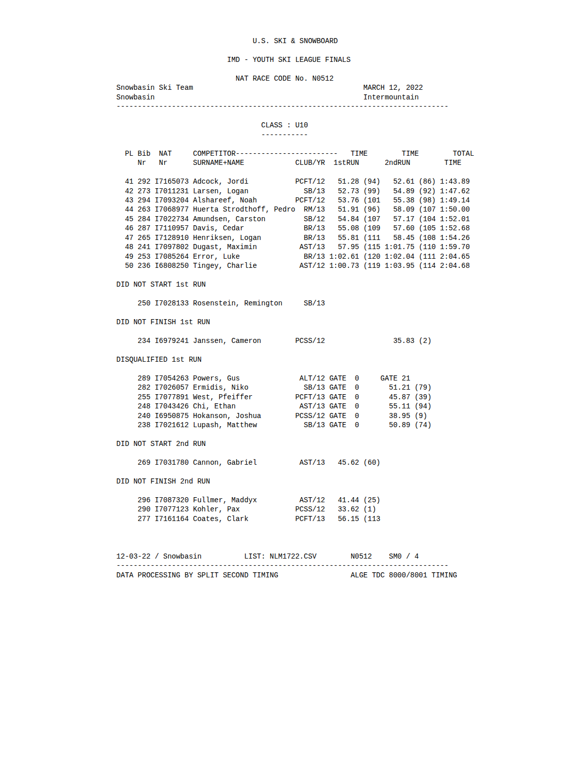U.S. SKI & SNOWBOARD

                          IMD - YOUTH SKI LEAGUE FINALS

                            NAT RACE CODE No. N0512
Snowbasin Ski Team                                        MARCH 12, 2022
Snowbasin                                                 Intermountain
------------------------------------------------------------------------------

                                  CLASS : U10
                                  -----------

  PL Bib  NAT     COMPETITOR------------------------   TIME        TIME        TOTAL
     Nr   Nr      SURNAME+NAME            CLUB/YR  1stRUN      2ndRUN        TIME

  41 292 I7165073 Adcock, Jordi           PCFT/12   51.28 (94)   52.61 (86) 1:43.89
  42 273 I7011231 Larsen, Logan             SB/13   52.73 (99)   54.89 (92) 1:47.62
  43 294 I7093204 Alshareef, Noah         PCFT/12   53.76 (101   55.38 (98) 1:49.14
  44 263 I7068977 Huerta Strodthoff, Pedro  RM/13   51.91 (96)   58.09 (107 1:50.00
  45 284 I7022734 Amundsen, Carston         SB/12   54.84 (107   57.17 (104 1:52.01
  46 287 I7110957 Davis, Cedar              BR/13   55.08 (109   57.60 (105 1:52.68
  47 265 I7128910 Henriksen, Logan          BR/13   55.81 (111   58.45 (108 1:54.26
  48 241 I7097802 Dugast, Maximin          AST/13   57.95 (115 1:01.75 (110 1:59.70
  49 253 I7085264 Error, Luke               BR/13 1:02.61 (120 1:02.04 (111 2:04.65
  50 236 I6808250 Tingey, Charlie          AST/12 1:00.73 (119 1:03.95 (114 2:04.68

DID NOT START 1st RUN

     250 I7028133 Rosenstein, Remington     SB/13

DID NOT FINISH 1st RUN

     234 I6979241 Janssen, Cameron        PCSS/12                35.83 (2)

DISQUALIFIED 1st RUN

     289 I7054263 Powers, Gus              ALT/12 GATE  0     GATE 21
     282 I7026057 Ermidis, Niko             SB/13 GATE  0       51.21 (79)
     255 I7077891 West, Pfeiffer          PCFT/13 GATE  0       45.87 (39)
     248 I7043426 Chi, Ethan               AST/13 GATE  0       55.11 (94)
     240 I6950875 Hokanson, Joshua        PCSS/12 GATE  0       38.95 (9)
     238 I7021612 Lupash, Matthew           SB/13 GATE  0       50.89 (74)

DID NOT START 2nd RUN

     269 I7031780 Cannon, Gabriel          AST/13   45.62 (60)

DID NOT FINISH 2nd RUN

     296 I7087320 Fullmer, Maddyx          AST/12   41.44 (25)
     290 I7077123 Kohler, Pax             PCSS/12   33.62 (1)
     277 I7161164 Coates, Clark           PCFT/13   56.15 (113



12-03-22 / Snowbasin          LIST: NLM1722.CSV        N0512    SM0 / 4
------------------------------------------------------------------------------
DATA PROCESSING BY SPLIT SECOND TIMING                 ALGE TDC 8000/8001 TIMING